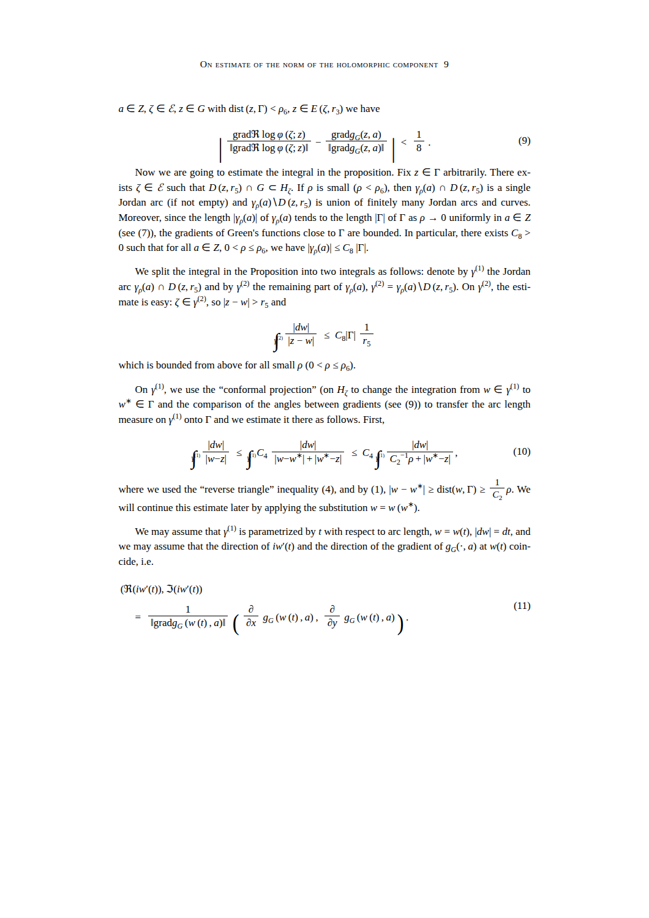On estimate of the norm of the holomorphic component 9
a ∈ Z, ζ ∈ ℰ, z ∈ G with dist (z, Γ) < ρ6, z ∈ E (ζ, r3) we have
| grad ℜ log φ (ζ; z) ‖grad ℜ log φ (ζ; z)‖ − grad gG(z, a) ‖grad gG(z, a)‖ | < 18 . (9)
Now we are going to estimate the integral in the proposition. Fix z ∈ Γ arbitrarily. There exists ζ ∈ ℰ such that D (z, r5) ∩ G ⊂ Hζ. If ρ is small (ρ < ρ6), then γρ(a) ∩ D (z, r5) is a single Jordan arc (if not empty) and γρ(a)∖D (z, r5) is union of finitely many Jordan arcs and curves. Moreover, since the length |γρ(a)| of γρ(a) tends to the length |Γ| of Γ as ρ → 0 uniformly in a ∈ Z (see (7)), the gradients of Green's functions close to Γ are bounded. In particular, there exists C8 > 0 such that for all a ∈ Z, 0 < ρ ≤ ρ6, we have |γρ(a)| ≤ C8 |Γ|.
We split the integral in the Proposition into two integrals as follows: denote by γ(1) the Jordan arc γρ(a) ∩ D (z, r5) and by γ(2) the remaining part of γρ(a), γ(2) = γρ(a)∖D (z, r5). On γ(2), the estimate is easy: ζ ∈ γ(2), so |z − w| > r5 and
∫γ(2) |dw| |z − w| ≤ C8|Γ| 1 r5
which is bounded from above for all small ρ (0 < ρ ≤ ρ6).
On γ(1), we use the “conformal projection” (on Hζ to change the integration from w ∈ γ(1) to w∗ ∈ Γ and the comparison of the angles between gradients (see (9)) to transfer the arc length measure on γ(1) onto Γ and we estimate it there as follows. First,
∫γ(1) |dw| |w−z| ≤ ∫γ(1) C4 |dw| |w−w∗| + |w∗−z| ≤ C4 ∫γ(1) |dw| C2−1ρ + |w∗−z| , (10)
where we used the “reverse triangle” inequality (4), and by (1), |w − w∗| ≥ dist(w, Γ) ≥ 1 C2 ρ. We will continue this estimate later by applying the substitution w = w (w∗).
We may assume that γ(1) is parametrized by t with respect to arc length, w = w(t), |dw| = dt, and we may assume that the direction of iw′(t) and the direction of the gradient of gG(·, a) at w(t) coincide, i.e.
(ℜ(iw′(t)), ℑ(iw′(t)) = 1 ‖grad gG (w (t) , a)‖ ( ∂ ∂x gG (w (t) , a) ,  ∂ ∂y gG (w (t) , a) ) . (11)